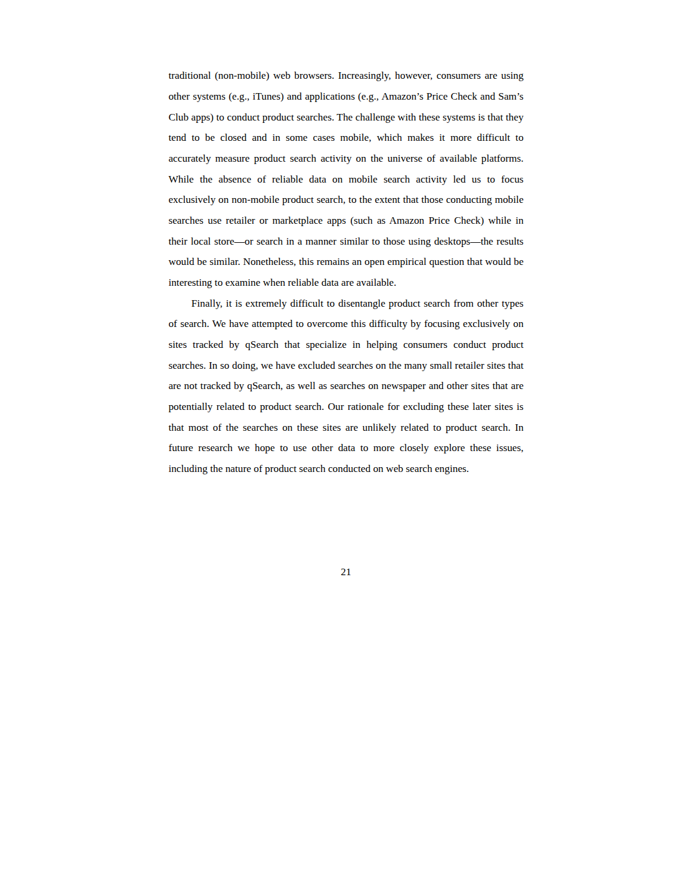traditional (non-mobile) web browsers. Increasingly, however, consumers are using other systems (e.g., iTunes) and applications (e.g., Amazon’s Price Check and Sam’s Club apps) to conduct product searches. The challenge with these systems is that they tend to be closed and in some cases mobile, which makes it more difficult to accurately measure product search activity on the universe of available platforms. While the absence of reliable data on mobile search activity led us to focus exclusively on non-mobile product search, to the extent that those conducting mobile searches use retailer or marketplace apps (such as Amazon Price Check) while in their local store—or search in a manner similar to those using desktops—the results would be similar. Nonetheless, this remains an open empirical question that would be interesting to examine when reliable data are available.
Finally, it is extremely difficult to disentangle product search from other types of search. We have attempted to overcome this difficulty by focusing exclusively on sites tracked by qSearch that specialize in helping consumers conduct product searches. In so doing, we have excluded searches on the many small retailer sites that are not tracked by qSearch, as well as searches on newspaper and other sites that are potentially related to product search. Our rationale for excluding these later sites is that most of the searches on these sites are unlikely related to product search. In future research we hope to use other data to more closely explore these issues, including the nature of product search conducted on web search engines.
21